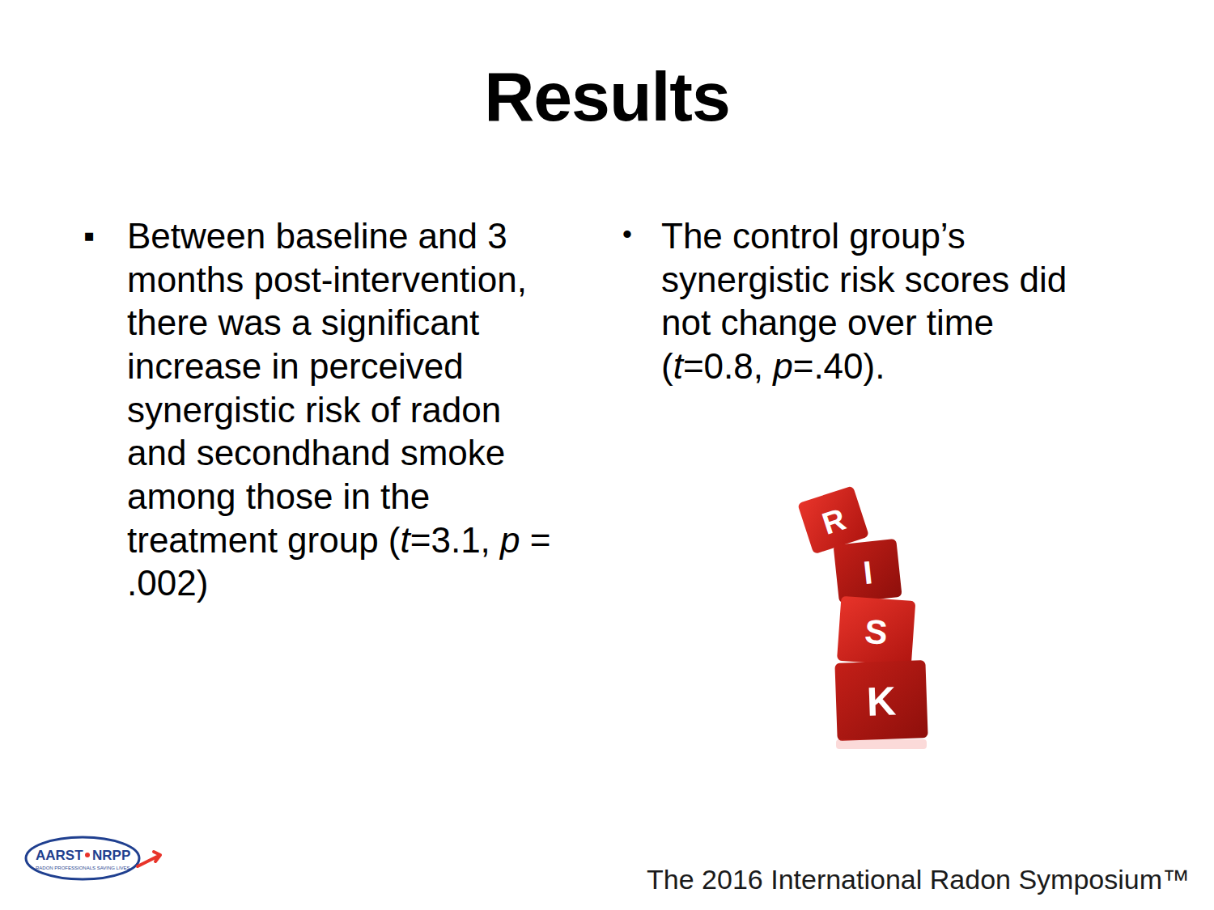Results
▪Between baseline and 3 months post-intervention, there was a significant increase in perceived synergistic risk of radon and secondhand smoke among those in the treatment group (t=3.1, p = .002)
•The control group’s synergistic risk scores did not change over time (t=0.8, p=.40).
R I S K
AARST NRPP RADON PROFESSIONALS SAVING LIVES
The 2016 International Radon Symposium™